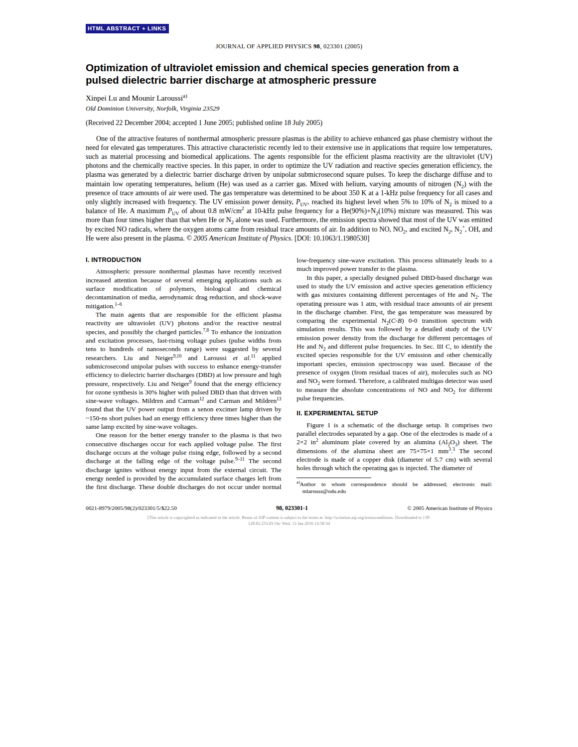HTML ABSTRACT + LINKS
JOURNAL OF APPLIED PHYSICS 98, 023301 (2005)
Optimization of ultraviolet emission and chemical species generation from a pulsed dielectric barrier discharge at atmospheric pressure
Xinpei Lu and Mounir Laroussia)
Old Dominion University, Norfolk, Virginia 23529
(Received 22 December 2004; accepted 1 June 2005; published online 18 July 2005)
One of the attractive features of nonthermal atmospheric pressure plasmas is the ability to achieve enhanced gas phase chemistry without the need for elevated gas temperatures. This attractive characteristic recently led to their extensive use in applications that require low temperatures, such as material processing and biomedical applications. The agents responsible for the efficient plasma reactivity are the ultraviolet (UV) photons and the chemically reactive species. In this paper, in order to optimize the UV radiation and reactive species generation efficiency, the plasma was generated by a dielectric barrier discharge driven by unipolar submicrosecond square pulses. To keep the discharge diffuse and to maintain low operating temperatures, helium (He) was used as a carrier gas. Mixed with helium, varying amounts of nitrogen (N2) with the presence of trace amounts of air were used. The gas temperature was determined to be about 350 K at a 1-kHz pulse frequency for all cases and only slightly increased with frequency. The UV emission power density, PUV, reached its highest level when 5% to 10% of N2 is mixed to a balance of He. A maximum PUV of about 0.8 mW/cm2 at 10-kHz pulse frequency for a He(90%)+N2(10%) mixture was measured. This was more than four times higher than that when He or N2 alone was used. Furthermore, the emission spectra showed that most of the UV was emitted by excited NO radicals, where the oxygen atoms came from residual trace amounts of air. In addition to NO, NO2, and excited N2, N2+, OH, and He were also present in the plasma. © 2005 American Institute of Physics. [DOI: 10.1063/1.1980530]
I. INTRODUCTION
Atmospheric pressure nonthermal plasmas have recently received increased attention because of several emerging applications such as surface modification of polymers, biological and chemical decontamination of media, aerodynamic drag reduction, and shock-wave mitigation.1–6
The main agents that are responsible for the efficient plasma reactivity are ultraviolet (UV) photons and/or the reactive neutral species, and possibly the charged particles.7,8 To enhance the ionization and excitation processes, fast-rising voltage pulses (pulse widths from tens to hundreds of nanoseconds range) were suggested by several researchers. Liu and Neiger9,10 and Laroussi et al.11 applied submicrosecond unipolar pulses with success to enhance energy-transfer efficiency to dielectric barrier discharges (DBD) at low pressure and high pressure, respectively. Liu and Neiger9 found that the energy efficiency for ozone synthesis is 30% higher with pulsed DBD than that driven with sine-wave voltages. Mildren and Carman12 and Carman and Mildren13 found that the UV power output from a xenon excimer lamp driven by ~150-ns short pulses had an energy efficiency three times higher than the same lamp excited by sine-wave voltages.
One reason for the better energy transfer to the plasma is that two consecutive discharges occur for each applied voltage pulse. The first discharge occurs at the voltage pulse rising edge, followed by a second discharge at the falling edge of the voltage pulse.9–11 The second discharge ignites without energy input from the external circuit. The energy needed is provided by the accumulated surface charges left from the first discharge. These double discharges do not occur under normal low-frequency sine-wave excitation. This process ultimately leads to a much improved power transfer to the plasma.
In this paper, a specially designed pulsed DBD-based discharge was used to study the UV emission and active species generation efficiency with gas mixtures containing different percentages of He and N2. The operating pressure was 1 atm, with residual trace amounts of air present in the discharge chamber. First, the gas temperature was measured by comparing the experimental N2(C-B) 0-0 transition spectrum with simulation results. This was followed by a detailed study of the UV emission power density from the discharge for different percentages of He and N2 and different pulse frequencies. In Sec. III C, to identify the excited species responsible for the UV emission and other chemically important species, emission spectroscopy was used. Because of the presence of oxygen (from residual traces of air), molecules such as NO and NO2 were formed. Therefore, a calibrated multigas detector was used to measure the absolute concentrations of NO and NO2 for different pulse frequencies.
II. EXPERIMENTAL SETUP
Figure 1 is a schematic of the discharge setup. It comprises two parallel electrodes separated by a gap. One of the electrodes is made of a 2×2 in2 aluminum plate covered by an alumina (Al2O3) sheet. The dimensions of the alumina sheet are 75×75×1 mm3.3 The second electrode is made of a copper disk (diameter of 5.7 cm) with several holes through which the operating gas is injected. The diameter of
a)Author to whom correspondence should be addressed; electronic mail: mlarouss@odu.edu
0021-8979/2005/98(2)/023301/5/$22.50 98, 023301-1 © 2005 American Institute of Physics
[This article is copyrighted as indicated in the article. Reuse of AIP content is subject to the terms at: http://scitation.aip.org/termsconditions. Downloaded to ] IP:
128.82.253.83 On: Wed, 13 Jan 2016 14:58:34